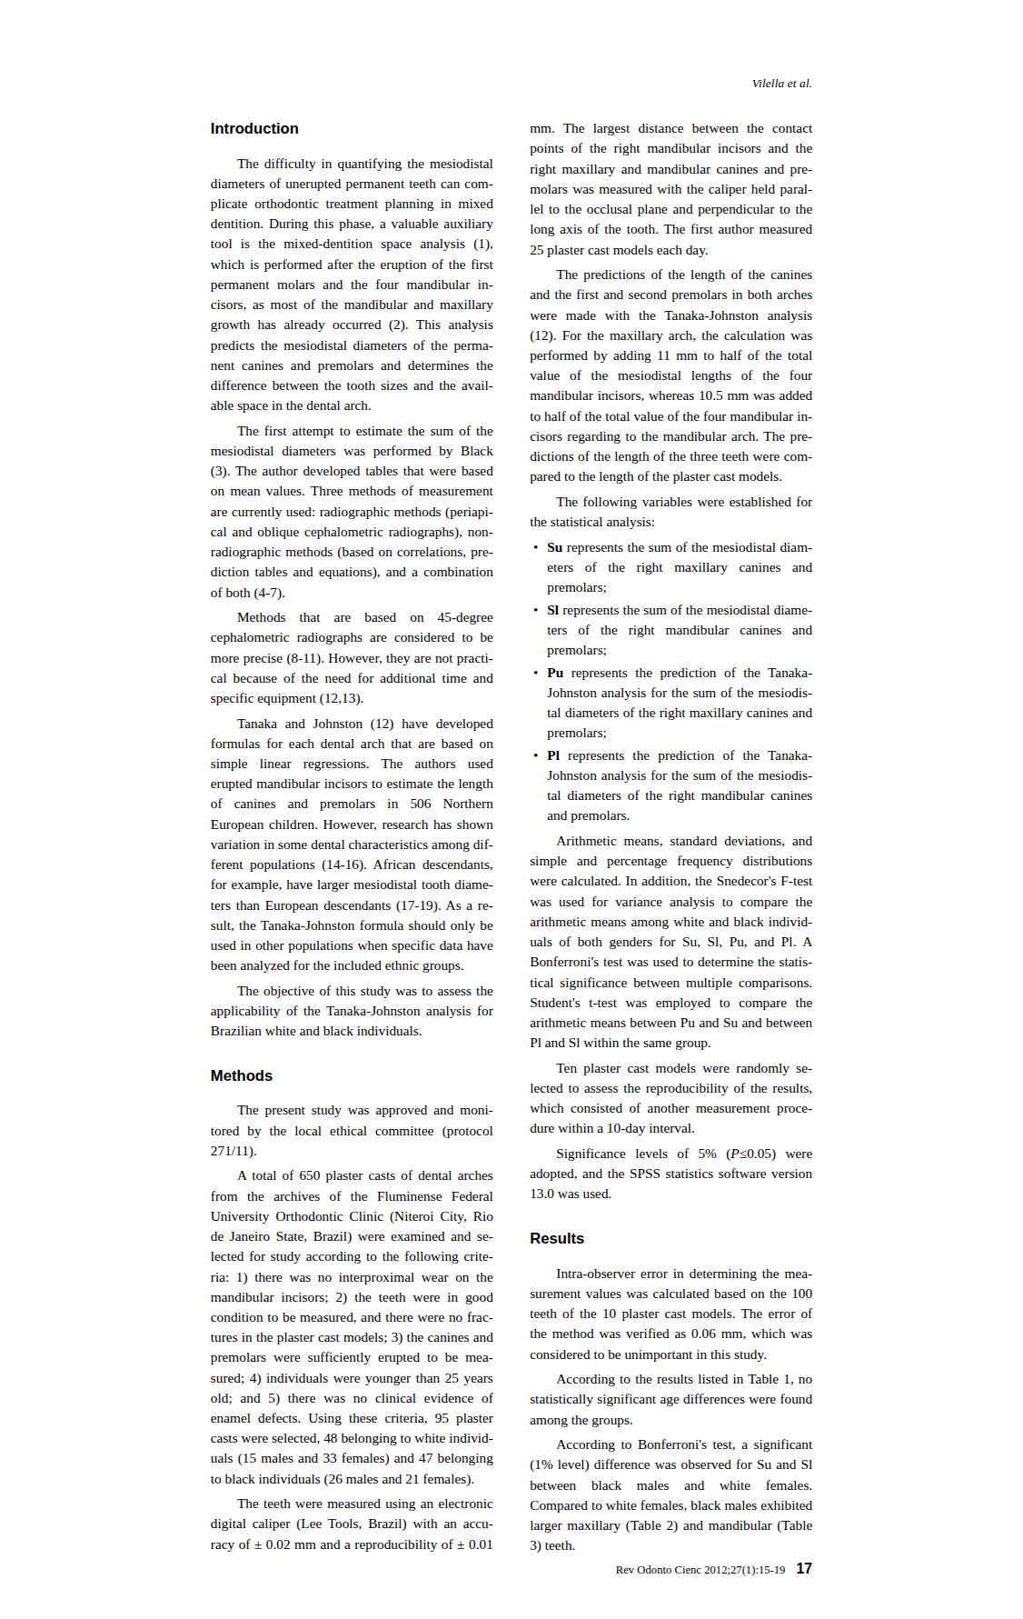Vilella et al.
Introduction
The difficulty in quantifying the mesiodistal diameters of unerupted permanent teeth can complicate orthodontic treatment planning in mixed dentition. During this phase, a valuable auxiliary tool is the mixed-dentition space analysis (1), which is performed after the eruption of the first permanent molars and the four mandibular incisors, as most of the mandibular and maxillary growth has already occurred (2). This analysis predicts the mesiodistal diameters of the permanent canines and premolars and determines the difference between the tooth sizes and the available space in the dental arch.
The first attempt to estimate the sum of the mesiodistal diameters was performed by Black (3). The author developed tables that were based on mean values. Three methods of measurement are currently used: radiographic methods (periapical and oblique cephalometric radiographs), non-radiographic methods (based on correlations, prediction tables and equations), and a combination of both (4-7).
Methods that are based on 45-degree cephalometric radiographs are considered to be more precise (8-11). However, they are not practical because of the need for additional time and specific equipment (12,13).
Tanaka and Johnston (12) have developed formulas for each dental arch that are based on simple linear regressions. The authors used erupted mandibular incisors to estimate the length of canines and premolars in 506 Northern European children. However, research has shown variation in some dental characteristics among different populations (14-16). African descendants, for example, have larger mesiodistal tooth diameters than European descendants (17-19). As a result, the Tanaka-Johnston formula should only be used in other populations when specific data have been analyzed for the included ethnic groups.
The objective of this study was to assess the applicability of the Tanaka-Johnston analysis for Brazilian white and black individuals.
Methods
The present study was approved and monitored by the local ethical committee (protocol 271/11).
A total of 650 plaster casts of dental arches from the archives of the Fluminense Federal University Ortho­dontic Clinic (Niteroi City, Rio de Janeiro State, Brazil) were examined and selected for study according to the following criteria: 1) there was no interproximal wear on the mandibular incisors; 2) the teeth were in good condition to be measured, and there were no fractures in the plaster cast models; 3) the canines and premolars were sufficiently erupted to be measured; 4) individuals were younger than 25 years old; and 5) there was no clinical evidence of enamel defects. Using these criteria, 95 plaster casts were selected, 48 belonging to white individuals (15 males and 33 females) and 47 belonging to black individuals (26 males and 21 females).
The teeth were measured using an electronic digital caliper (Lee Tools, Brazil) with an accuracy of ± 0.02 mm and a reproducibility of ± 0.01 mm. The largest distance between the contact points of the right mandibular incisors and the right maxillary and mandibular canines and premolars was measured with the caliper held parallel to the occlusal plane and perpendicular to the long axis of the tooth. The first author measured 25 plaster cast models each day.
The predictions of the length of the canines and the first and second premolars in both arches were made with the Tanaka-Johnston analysis (12). For the maxillary arch, the calculation was performed by adding 11 mm to half of the total value of the mesiodistal lengths of the four mandibular incisors, whereas 10.5 mm was added to half of the total value of the four mandibular incisors regarding to the mandibular arch. The predictions of the length of the three teeth were compared to the length of the plaster cast models.
The following variables were established for the statistical analysis:
Su represents the sum of the mesiodistal diameters of the right maxillary canines and premolars;
Sl represents the sum of the mesiodistal diameters of the right mandibular canines and premolars;
Pu represents the prediction of the Tanaka-Johnston analysis for the sum of the mesiodistal diameters of the right maxillary canines and premolars;
Pl represents the prediction of the Tanaka-Johnston analysis for the sum of the mesiodistal diameters of the right mandibular canines and premolars.
Arithmetic means, standard deviations, and simple and percentage frequency distributions were calculated. In addition, the Snedecor's F-test was used for variance analysis to compare the arithmetic means among white and black individuals of both genders for Su, Sl, Pu, and Pl. A Bonferroni's test was used to determine the statistical significance between multiple comparisons. Student's t-test was employed to compare the arithmetic means between Pu and Su and between Pl and Sl within the same group.
Ten plaster cast models were randomly selected to assess the reproducibility of the results, which consisted of another measurement procedure within a 10-day interval.
Significance levels of 5% (P≤0.05) were adopted, and the SPSS statistics software version 13.0 was used.
Results
Intra-observer error in determining the measurement values was calculated based on the 100 teeth of the 10 plaster cast models. The error of the method was verified as 0.06 mm, which was considered to be unimportant in this study.
According to the results listed in Table 1, no statistically significant age differences were found among the groups.
According to Bonferroni's test, a significant (1% level) difference was observed for Su and Sl between black males and white females. Compared to white females, black males exhibited larger maxillary (Table 2) and mandibular (Table 3) teeth.
Rev Odonto Cienc 2012;27(1):15-19 17